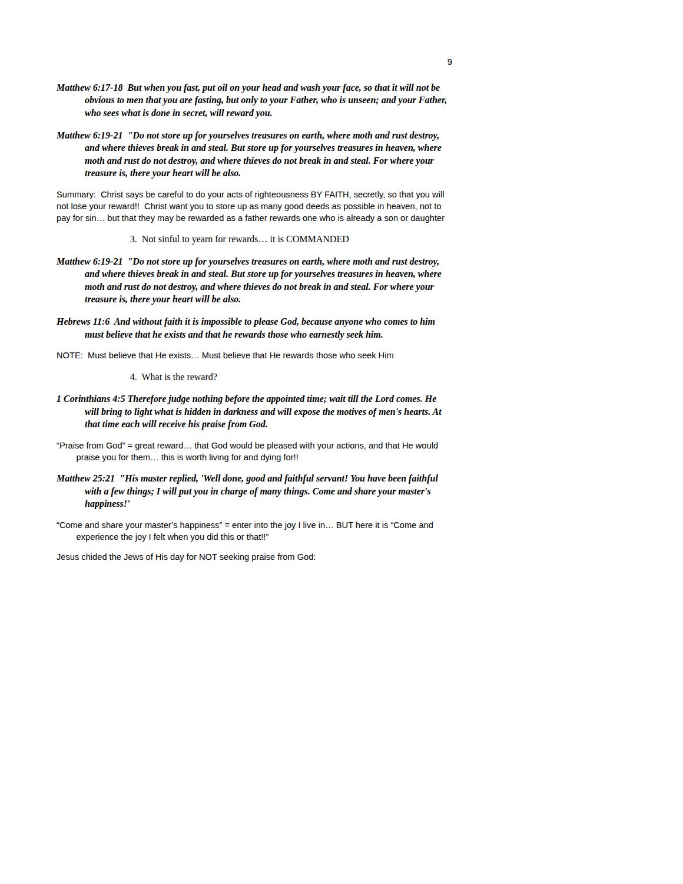9
Matthew 6:17-18 But when you fast, put oil on your head and wash your face, so that it will not be obvious to men that you are fasting, but only to your Father, who is unseen; and your Father, who sees what is done in secret, will reward you.
Matthew 6:19-21 "Do not store up for yourselves treasures on earth, where moth and rust destroy, and where thieves break in and steal. But store up for yourselves treasures in heaven, where moth and rust do not destroy, and where thieves do not break in and steal. For where your treasure is, there your heart will be also.
Summary: Christ says be careful to do your acts of righteousness BY FAITH, secretly, so that you will not lose your reward!! Christ want you to store up as many good deeds as possible in heaven, not to pay for sin… but that they may be rewarded as a father rewards one who is already a son or daughter
3. Not sinful to yearn for rewards… it is COMMANDED
Matthew 6:19-21 "Do not store up for yourselves treasures on earth, where moth and rust destroy, and where thieves break in and steal. But store up for yourselves treasures in heaven, where moth and rust do not destroy, and where thieves do not break in and steal. For where your treasure is, there your heart will be also.
Hebrews 11:6 And without faith it is impossible to please God, because anyone who comes to him must believe that he exists and that he rewards those who earnestly seek him.
NOTE: Must believe that He exists… Must believe that He rewards those who seek Him
4. What is the reward?
1 Corinthians 4:5 Therefore judge nothing before the appointed time; wait till the Lord comes. He will bring to light what is hidden in darkness and will expose the motives of men's hearts. At that time each will receive his praise from God.
“Praise from God” = great reward… that God would be pleased with your actions, and that He would praise you for them… this is worth living for and dying for!!
Matthew 25:21 "His master replied, 'Well done, good and faithful servant! You have been faithful with a few things; I will put you in charge of many things. Come and share your master's happiness!'
“Come and share your master’s happiness” = enter into the joy I live in… BUT here it is “Come and experience the joy I felt when you did this or that!!”
Jesus chided the Jews of His day for NOT seeking praise from God: